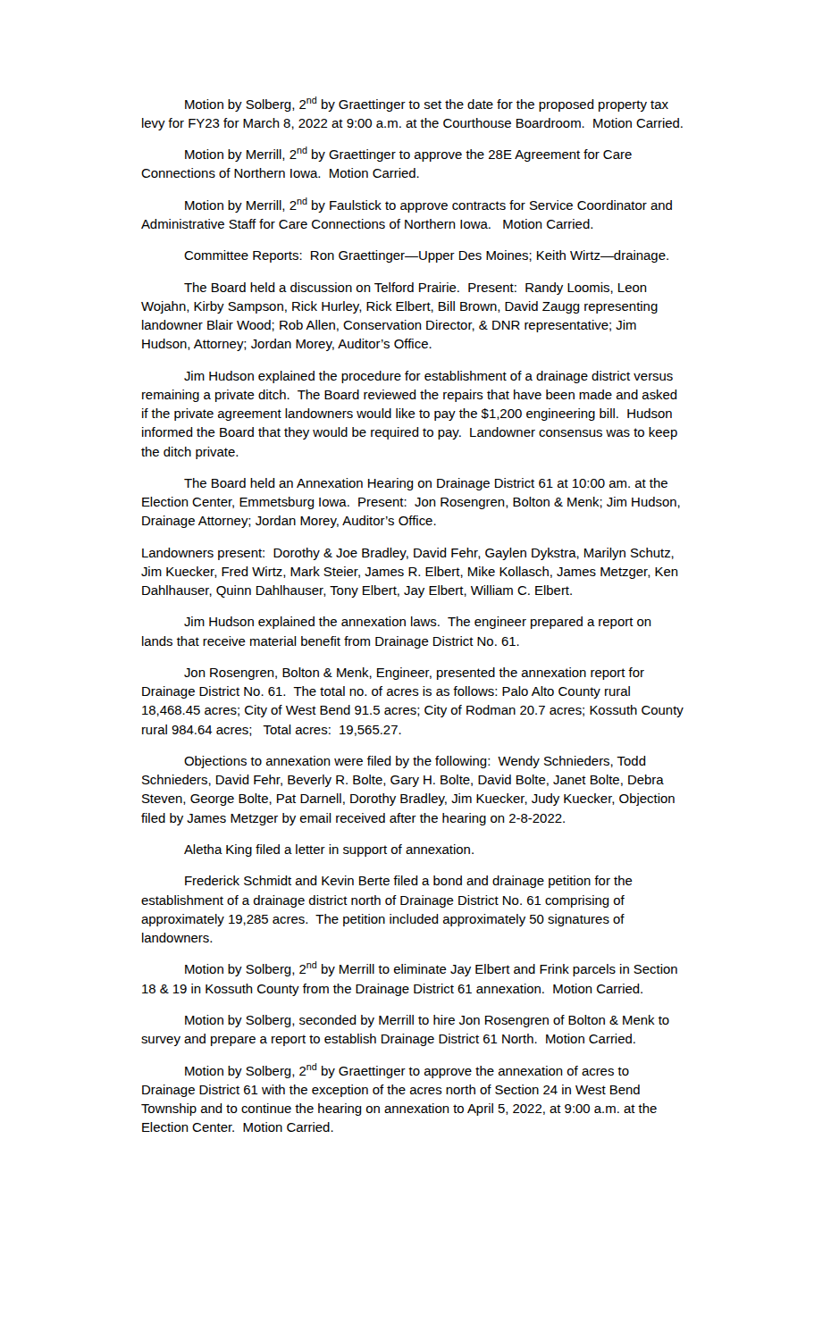Motion by Solberg, 2nd by Graettinger to set the date for the proposed property tax levy for FY23 for March 8, 2022 at 9:00 a.m. at the Courthouse Boardroom. Motion Carried.
Motion by Merrill, 2nd by Graettinger to approve the 28E Agreement for Care Connections of Northern Iowa. Motion Carried.
Motion by Merrill, 2nd by Faulstick to approve contracts for Service Coordinator and Administrative Staff for Care Connections of Northern Iowa. Motion Carried.
Committee Reports: Ron Graettinger—Upper Des Moines; Keith Wirtz—drainage.
The Board held a discussion on Telford Prairie. Present: Randy Loomis, Leon Wojahn, Kirby Sampson, Rick Hurley, Rick Elbert, Bill Brown, David Zaugg representing landowner Blair Wood; Rob Allen, Conservation Director, & DNR representative; Jim Hudson, Attorney; Jordan Morey, Auditor’s Office.
Jim Hudson explained the procedure for establishment of a drainage district versus remaining a private ditch. The Board reviewed the repairs that have been made and asked if the private agreement landowners would like to pay the $1,200 engineering bill. Hudson informed the Board that they would be required to pay. Landowner consensus was to keep the ditch private.
The Board held an Annexation Hearing on Drainage District 61 at 10:00 am. at the Election Center, Emmetsburg Iowa. Present: Jon Rosengren, Bolton & Menk; Jim Hudson, Drainage Attorney; Jordan Morey, Auditor’s Office.
Landowners present: Dorothy & Joe Bradley, David Fehr, Gaylen Dykstra, Marilyn Schutz, Jim Kuecker, Fred Wirtz, Mark Steier, James R. Elbert, Mike Kollasch, James Metzger, Ken Dahlhauser, Quinn Dahlhauser, Tony Elbert, Jay Elbert, William C. Elbert.
Jim Hudson explained the annexation laws. The engineer prepared a report on lands that receive material benefit from Drainage District No. 61.
Jon Rosengren, Bolton & Menk, Engineer, presented the annexation report for Drainage District No. 61. The total no. of acres is as follows: Palo Alto County rural 18,468.45 acres; City of West Bend 91.5 acres; City of Rodman 20.7 acres; Kossuth County rural 984.64 acres; Total acres: 19,565.27.
Objections to annexation were filed by the following: Wendy Schnieders, Todd Schnieders, David Fehr, Beverly R. Bolte, Gary H. Bolte, David Bolte, Janet Bolte, Debra Steven, George Bolte, Pat Darnell, Dorothy Bradley, Jim Kuecker, Judy Kuecker, Objection filed by James Metzger by email received after the hearing on 2-8-2022.
Aletha King filed a letter in support of annexation.
Frederick Schmidt and Kevin Berte filed a bond and drainage petition for the establishment of a drainage district north of Drainage District No. 61 comprising of approximately 19,285 acres. The petition included approximately 50 signatures of landowners.
Motion by Solberg, 2nd by Merrill to eliminate Jay Elbert and Frink parcels in Section 18 & 19 in Kossuth County from the Drainage District 61 annexation. Motion Carried.
Motion by Solberg, seconded by Merrill to hire Jon Rosengren of Bolton & Menk to survey and prepare a report to establish Drainage District 61 North. Motion Carried.
Motion by Solberg, 2nd by Graettinger to approve the annexation of acres to Drainage District 61 with the exception of the acres north of Section 24 in West Bend Township and to continue the hearing on annexation to April 5, 2022, at 9:00 a.m. at the Election Center. Motion Carried.